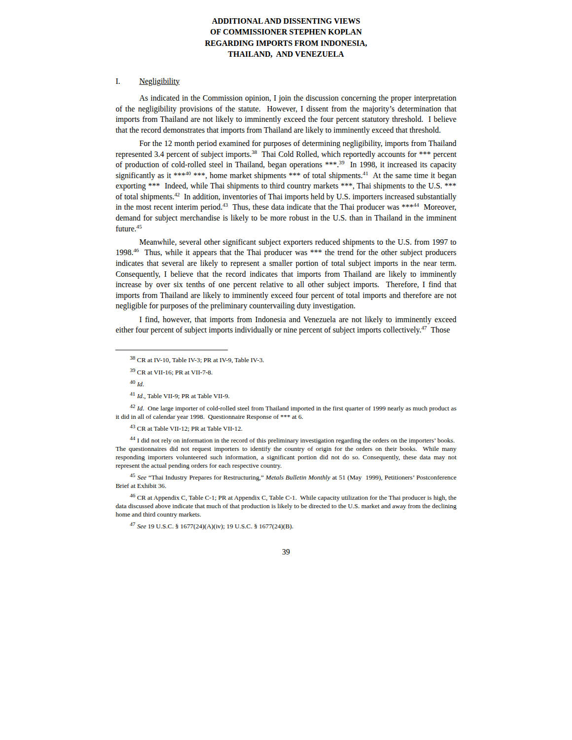ADDITIONAL AND DISSENTING VIEWS
OF COMMISSIONER STEPHEN KOPLAN
REGARDING IMPORTS FROM INDONESIA,
THAILAND, AND VENEZUELA
I. Negligibility
As indicated in the Commission opinion, I join the discussion concerning the proper interpretation of the negligibility provisions of the statute. However, I dissent from the majority’s determination that imports from Thailand are not likely to imminently exceed the four percent statutory threshold. I believe that the record demonstrates that imports from Thailand are likely to imminently exceed that threshold.
For the 12 month period examined for purposes of determining negligibility, imports from Thailand represented 3.4 percent of subject imports.38 Thai Cold Rolled, which reportedly accounts for *** percent of production of cold-rolled steel in Thailand, began operations ***.39 In 1998, it increased its capacity significantly as it ***40 ***, home market shipments *** of total shipments.41 At the same time it began exporting *** Indeed, while Thai shipments to third country markets ***, Thai shipments to the U.S. *** of total shipments.42 In addition, inventories of Thai imports held by U.S. importers increased substantially in the most recent interim period.43 Thus, these data indicate that the Thai producer was ***44 Moreover, demand for subject merchandise is likely to be more robust in the U.S. than in Thailand in the imminent future.45
Meanwhile, several other significant subject exporters reduced shipments to the U.S. from 1997 to 1998.46 Thus, while it appears that the Thai producer was *** the trend for the other subject producers indicates that several are likely to represent a smaller portion of total subject imports in the near term. Consequently, I believe that the record indicates that imports from Thailand are likely to imminently increase by over six tenths of one percent relative to all other subject imports. Therefore, I find that imports from Thailand are likely to imminently exceed four percent of total imports and therefore are not negligible for purposes of the preliminary countervailing duty investigation.
I find, however, that imports from Indonesia and Venezuela are not likely to imminently exceed either four percent of subject imports individually or nine percent of subject imports collectively.47 Those
38 CR at IV-10, Table IV-3; PR at IV-9, Table IV-3.
39 CR at VII-16; PR at VII-7-8.
40 Id.
41 Id., Table VII-9; PR at Table VII-9.
42 Id. One large importer of cold-rolled steel from Thailand imported in the first quarter of 1999 nearly as much product as it did in all of calendar year 1998. Questionnaire Response of *** at 6.
43 CR at Table VII-12; PR at Table VII-12.
44 I did not rely on information in the record of this preliminary investigation regarding the orders on the importers’ books. The questionnaires did not request importers to identify the country of origin for the orders on their books. While many responding importers volunteered such information, a significant portion did not do so. Consequently, these data may not represent the actual pending orders for each respective country.
45 See “Thai Industry Prepares for Restructuring,” Metals Bulletin Monthly at 51 (May 1999), Petitioners’ Postconference Brief at Exhibit 36.
46 CR at Appendix C, Table C-1; PR at Appendix C, Table C-1. While capacity utilization for the Thai producer is high, the data discussed above indicate that much of that production is likely to be directed to the U.S. market and away from the declining home and third country markets.
47 See 19 U.S.C. § 1677(24)(A)(iv); 19 U.S.C. § 1677(24)(B).
39